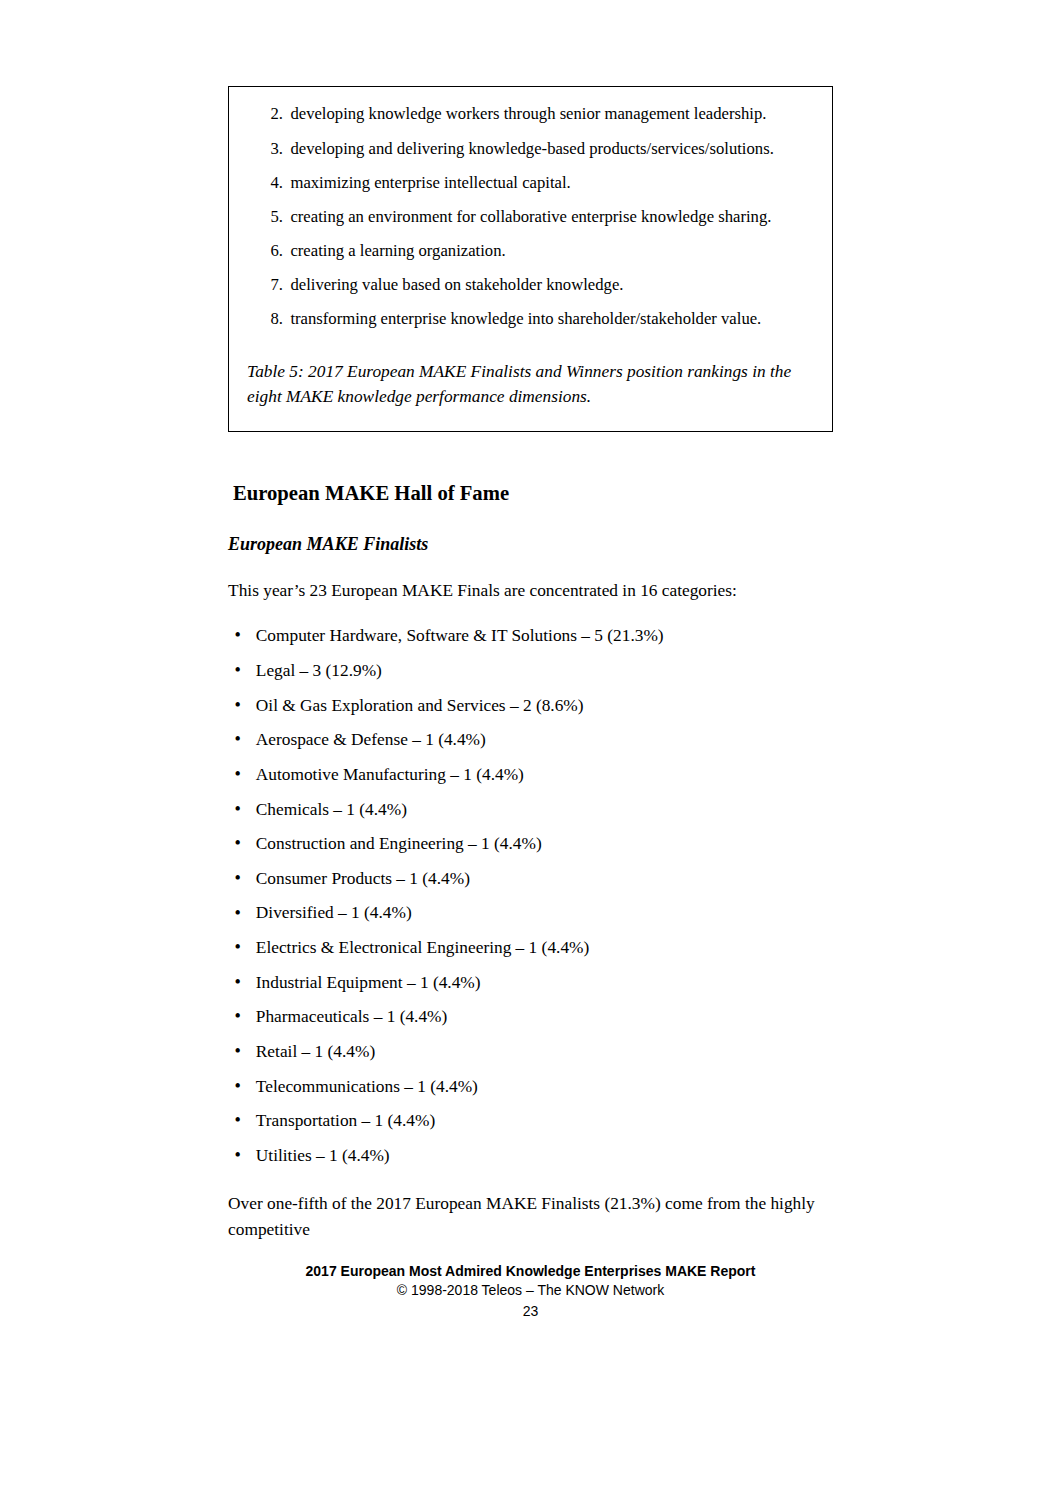2. developing knowledge workers through senior management leadership.
3. developing and delivering knowledge-based products/services/solutions.
4. maximizing enterprise intellectual capital.
5. creating an environment for collaborative enterprise knowledge sharing.
6. creating a learning organization.
7. delivering value based on stakeholder knowledge.
8. transforming enterprise knowledge into shareholder/stakeholder value.
Table 5: 2017 European MAKE Finalists and Winners position rankings in the eight MAKE knowledge performance dimensions.
European MAKE Hall of Fame
European MAKE Finalists
This year’s 23 European MAKE Finals are concentrated in 16 categories:
Computer Hardware, Software & IT Solutions – 5 (21.3%)
Legal – 3 (12.9%)
Oil & Gas Exploration and Services – 2 (8.6%)
Aerospace & Defense – 1 (4.4%)
Automotive Manufacturing – 1 (4.4%)
Chemicals – 1 (4.4%)
Construction and Engineering – 1 (4.4%)
Consumer Products – 1 (4.4%)
Diversified – 1 (4.4%)
Electrics & Electronical Engineering – 1 (4.4%)
Industrial Equipment – 1 (4.4%)
Pharmaceuticals – 1 (4.4%)
Retail – 1 (4.4%)
Telecommunications – 1 (4.4%)
Transportation – 1 (4.4%)
Utilities – 1 (4.4%)
Over one-fifth of the 2017 European MAKE Finalists (21.3%) come from the highly competitive
2017 European Most Admired Knowledge Enterprises MAKE Report
© 1998-2018 Teleos – The KNOW Network
23